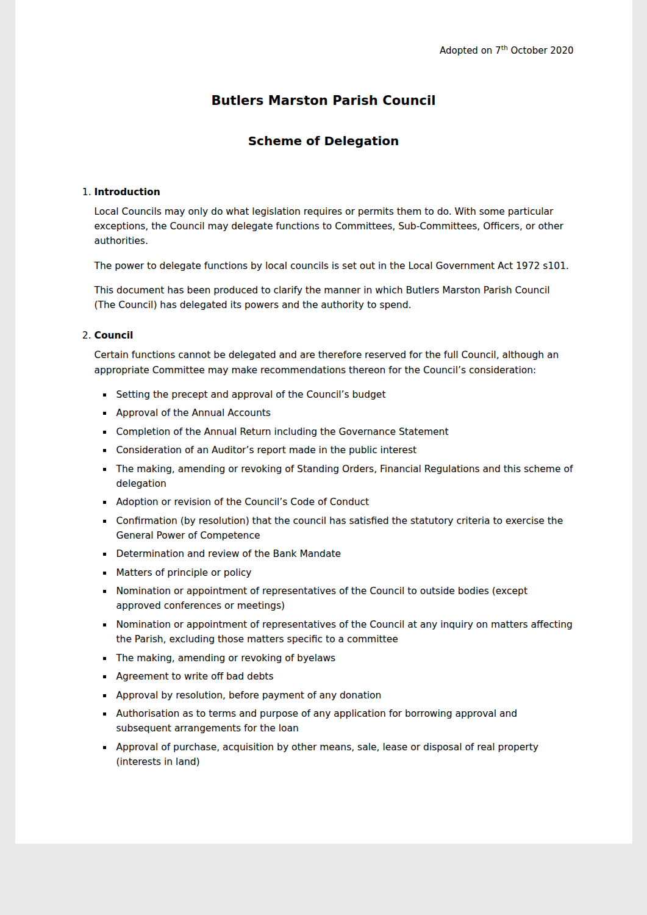Adopted on 7th October 2020
Butlers Marston Parish Council
Scheme of Delegation
Introduction
Local Councils may only do what legislation requires or permits them to do. With some particular exceptions, the Council may delegate functions to Committees, Sub-Committees, Officers, or other authorities.
The power to delegate functions by local councils is set out in the Local Government Act 1972 s101.
This document has been produced to clarify the manner in which Butlers Marston Parish Council (The Council) has delegated its powers and the authority to spend.
Council
Certain functions cannot be delegated and are therefore reserved for the full Council, although an appropriate Committee may make recommendations thereon for the Council’s consideration:
Setting the precept and approval of the Council’s budget
Approval of the Annual Accounts
Completion of the Annual Return including the Governance Statement
Consideration of an Auditor’s report made in the public interest
The making, amending or revoking of Standing Orders, Financial Regulations and this scheme of delegation
Adoption or revision of the Council’s Code of Conduct
Confirmation (by resolution) that the council has satisfied the statutory criteria to exercise the General Power of Competence
Determination and review of the Bank Mandate
Matters of principle or policy
Nomination or appointment of representatives of the Council to outside bodies (except approved conferences or meetings)
Nomination or appointment of representatives of the Council at any inquiry on matters affecting the Parish, excluding those matters specific to a committee
The making, amending or revoking of byelaws
Agreement to write off bad debts
Approval by resolution, before payment of any donation
Authorisation as to terms and purpose of any application for borrowing approval and subsequent arrangements for the loan
Approval of purchase, acquisition by other means, sale, lease or disposal of real property (interests in land)